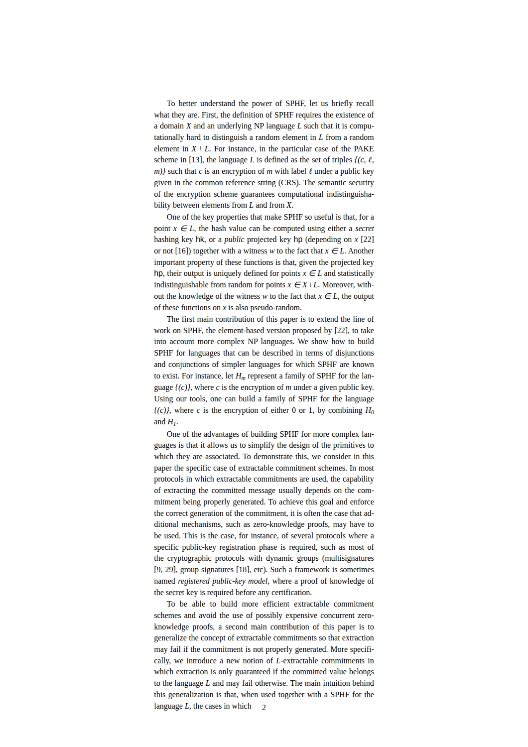To better understand the power of SPHF, let us briefly recall what they are. First, the definition of SPHF requires the existence of a domain X and an underlying NP language L such that it is computationally hard to distinguish a random element in L from a random element in X \ L. For instance, in the particular case of the PAKE scheme in [13], the language L is defined as the set of triples {(c, ℓ, m)} such that c is an encryption of m with label ℓ under a public key given in the common reference string (CRS). The semantic security of the encryption scheme guarantees computational indistinguishability between elements from L and from X.
One of the key properties that make SPHF so useful is that, for a point x ∈ L, the hash value can be computed using either a secret hashing key hk, or a public projected key hp (depending on x [22] or not [16]) together with a witness w to the fact that x ∈ L. Another important property of these functions is that, given the projected key hp, their output is uniquely defined for points x ∈ L and statistically indistinguishable from random for points x ∈ X \ L. Moreover, without the knowledge of the witness w to the fact that x ∈ L, the output of these functions on x is also pseudo-random.
The first main contribution of this paper is to extend the line of work on SPHF, the element-based version proposed by [22], to take into account more complex NP languages. We show how to build SPHF for languages that can be described in terms of disjunctions and conjunctions of simpler languages for which SPHF are known to exist. For instance, let Hm represent a family of SPHF for the language {(c)}, where c is the encryption of m under a given public key. Using our tools, one can build a family of SPHF for the language {(c)}, where c is the encryption of either 0 or 1, by combining H0 and H1.
One of the advantages of building SPHF for more complex languages is that it allows us to simplify the design of the primitives to which they are associated. To demonstrate this, we consider in this paper the specific case of extractable commitment schemes. In most protocols in which extractable commitments are used, the capability of extracting the committed message usually depends on the commitment being properly generated. To achieve this goal and enforce the correct generation of the commitment, it is often the case that additional mechanisms, such as zero-knowledge proofs, may have to be used. This is the case, for instance, of several protocols where a specific public-key registration phase is required, such as most of the cryptographic protocols with dynamic groups (multisignatures [9, 29], group signatures [18], etc). Such a framework is sometimes named registered public-key model, where a proof of knowledge of the secret key is required before any certification.
To be able to build more efficient extractable commitment schemes and avoid the use of possibly expensive concurrent zero-knowledge proofs, a second main contribution of this paper is to generalize the concept of extractable commitments so that extraction may fail if the commitment is not properly generated. More specifically, we introduce a new notion of L-extractable commitments in which extraction is only guaranteed if the committed value belongs to the language L and may fail otherwise. The main intuition behind this generalization is that, when used together with a SPHF for the language L, the cases in which
2